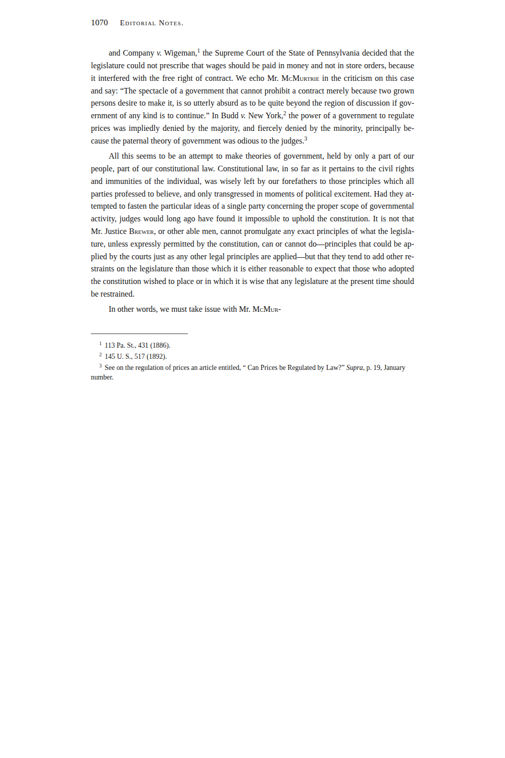1070 Editorial Notes.
and Company v. Wigeman,1 the Supreme Court of the State of Pennsylvania decided that the legislature could not prescribe that wages should be paid in money and not in store orders, because it interfered with the free right of contract. We echo Mr. McMurtrie in the criticism on this case and say: “The spectacle of a government that cannot prohibit a contract merely because two grown persons desire to make it, is so utterly absurd as to be quite beyond the region of discussion if government of any kind is to continue.” In Budd v. New York,2 the power of a government to regulate prices was impliedly denied by the majority, and fiercely denied by the minority, principally because the paternal theory of government was odious to the judges.3
All this seems to be an attempt to make theories of government, held by only a part of our people, part of our constitutional law. Constitutional law, in so far as it pertains to the civil rights and immunities of the individual, was wisely left by our forefathers to those principles which all parties professed to believe, and only transgressed in moments of political excitement. Had they attempted to fasten the particular ideas of a single party concerning the proper scope of governmental activity, judges would long ago have found it impossible to uphold the constitution. It is not that Mr. Justice Brewer, or other able men, cannot promulgate any exact principles of what the legislature, unless expressly permitted by the constitution, can or cannot do—principles that could be applied by the courts just as any other legal principles are applied—but that they tend to add other restraints on the legislature than those which it is either reasonable to expect that those who adopted the constitution wished to place or in which it is wise that any legislature at the present time should be restrained.
In other words, we must take issue with Mr. McMur-
1 113 Pa. St., 431 (1886).
2 145 U. S., 517 (1892).
3 See on the regulation of prices an article entitled, “ Can Prices be Regulated by Law?” Supra, p. 19, January number.